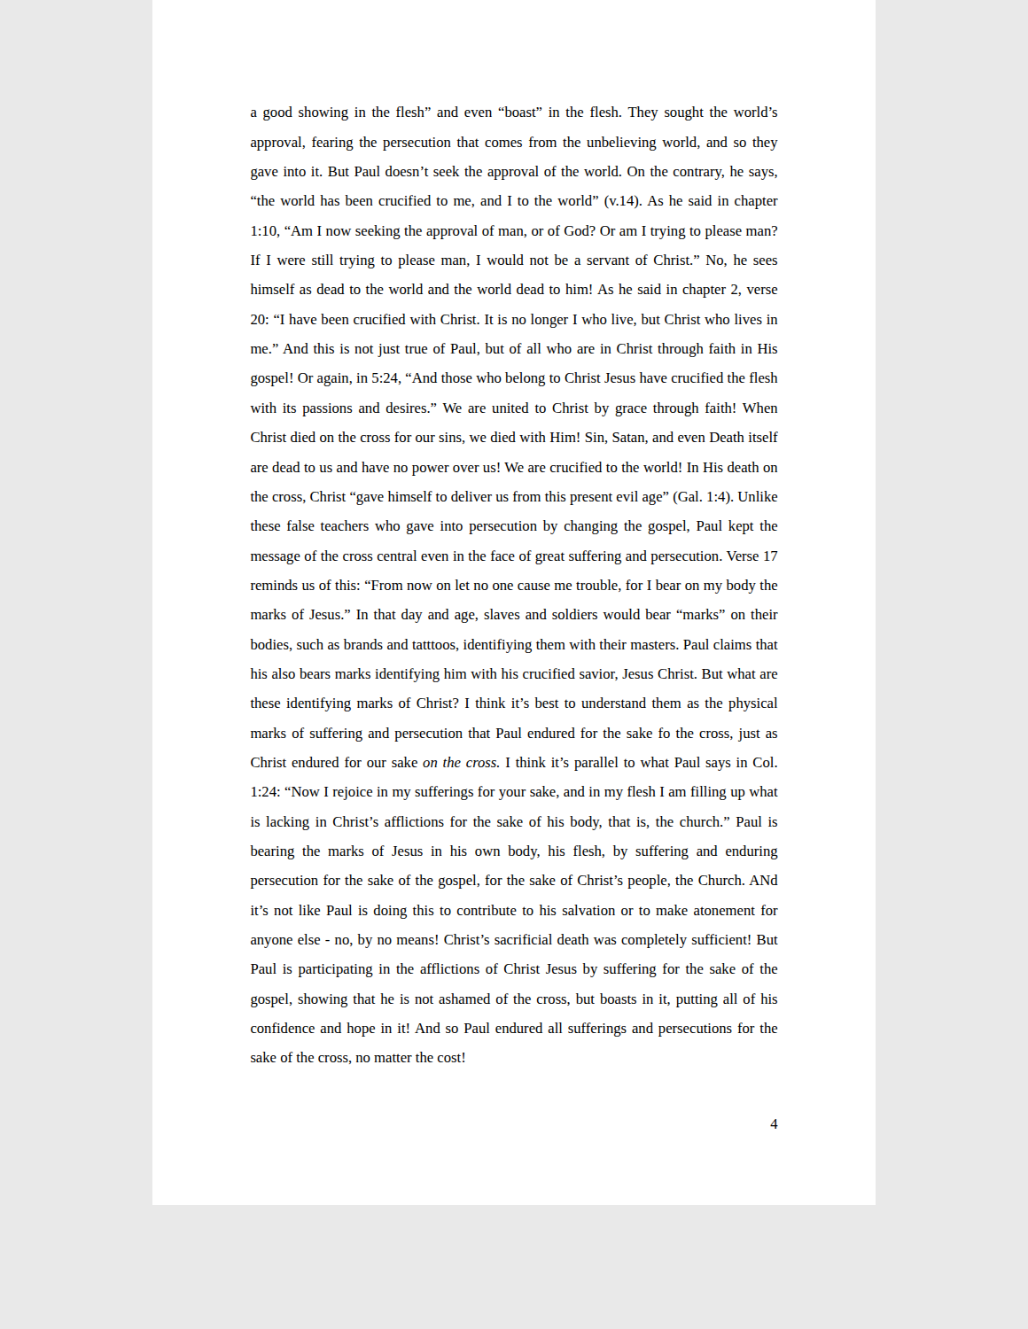a good showing in the flesh” and even “boast” in the flesh. They sought the world’s approval, fearing the persecution that comes from the unbelieving world, and so they gave into it. But Paul doesn’t seek the approval of the world. On the contrary, he says, “the world has been crucified to me, and I to the world” (v.14). As he said in chapter 1:10, “Am I now seeking the approval of man, or of God? Or am I trying to please man? If I were still trying to please man, I would not be a servant of Christ.” No, he sees himself as dead to the world and the world dead to him! As he said in chapter 2, verse 20: “I have been crucified with Christ. It is no longer I who live, but Christ who lives in me.” And this is not just true of Paul, but of all who are in Christ through faith in His gospel! Or again, in 5:24, “And those who belong to Christ Jesus have crucified the flesh with its passions and desires.” We are united to Christ by grace through faith! When Christ died on the cross for our sins, we died with Him! Sin, Satan, and even Death itself are dead to us and have no power over us! We are crucified to the world! In His death on the cross, Christ “gave himself to deliver us from this present evil age” (Gal. 1:4). Unlike these false teachers who gave into persecution by changing the gospel, Paul kept the message of the cross central even in the face of great suffering and persecution. Verse 17 reminds us of this: “From now on let no one cause me trouble, for I bear on my body the marks of Jesus.” In that day and age, slaves and soldiers would bear “marks” on their bodies, such as brands and tatttoos, identifiying them with their masters. Paul claims that his also bears marks identifying him with his crucified savior, Jesus Christ. But what are these identifying marks of Christ? I think it’s best to understand them as the physical marks of suffering and persecution that Paul endured for the sake fo the cross, just as Christ endured for our sake on the cross. I think it’s parallel to what Paul says in Col. 1:24: “Now I rejoice in my sufferings for your sake, and in my flesh I am filling up what is lacking in Christ’s afflictions for the sake of his body, that is, the church.” Paul is bearing the marks of Jesus in his own body, his flesh, by suffering and enduring persecution for the sake of the gospel, for the sake of Christ’s people, the Church. ANd it’s not like Paul is doing this to contribute to his salvation or to make atonement for anyone else - no, by no means! Christ’s sacrificial death was completely sufficient! But Paul is participating in the afflictions of Christ Jesus by suffering for the sake of the gospel, showing that he is not ashamed of the cross, but boasts in it, putting all of his confidence and hope in it! And so Paul endured all sufferings and persecutions for the sake of the cross, no matter the cost!
4